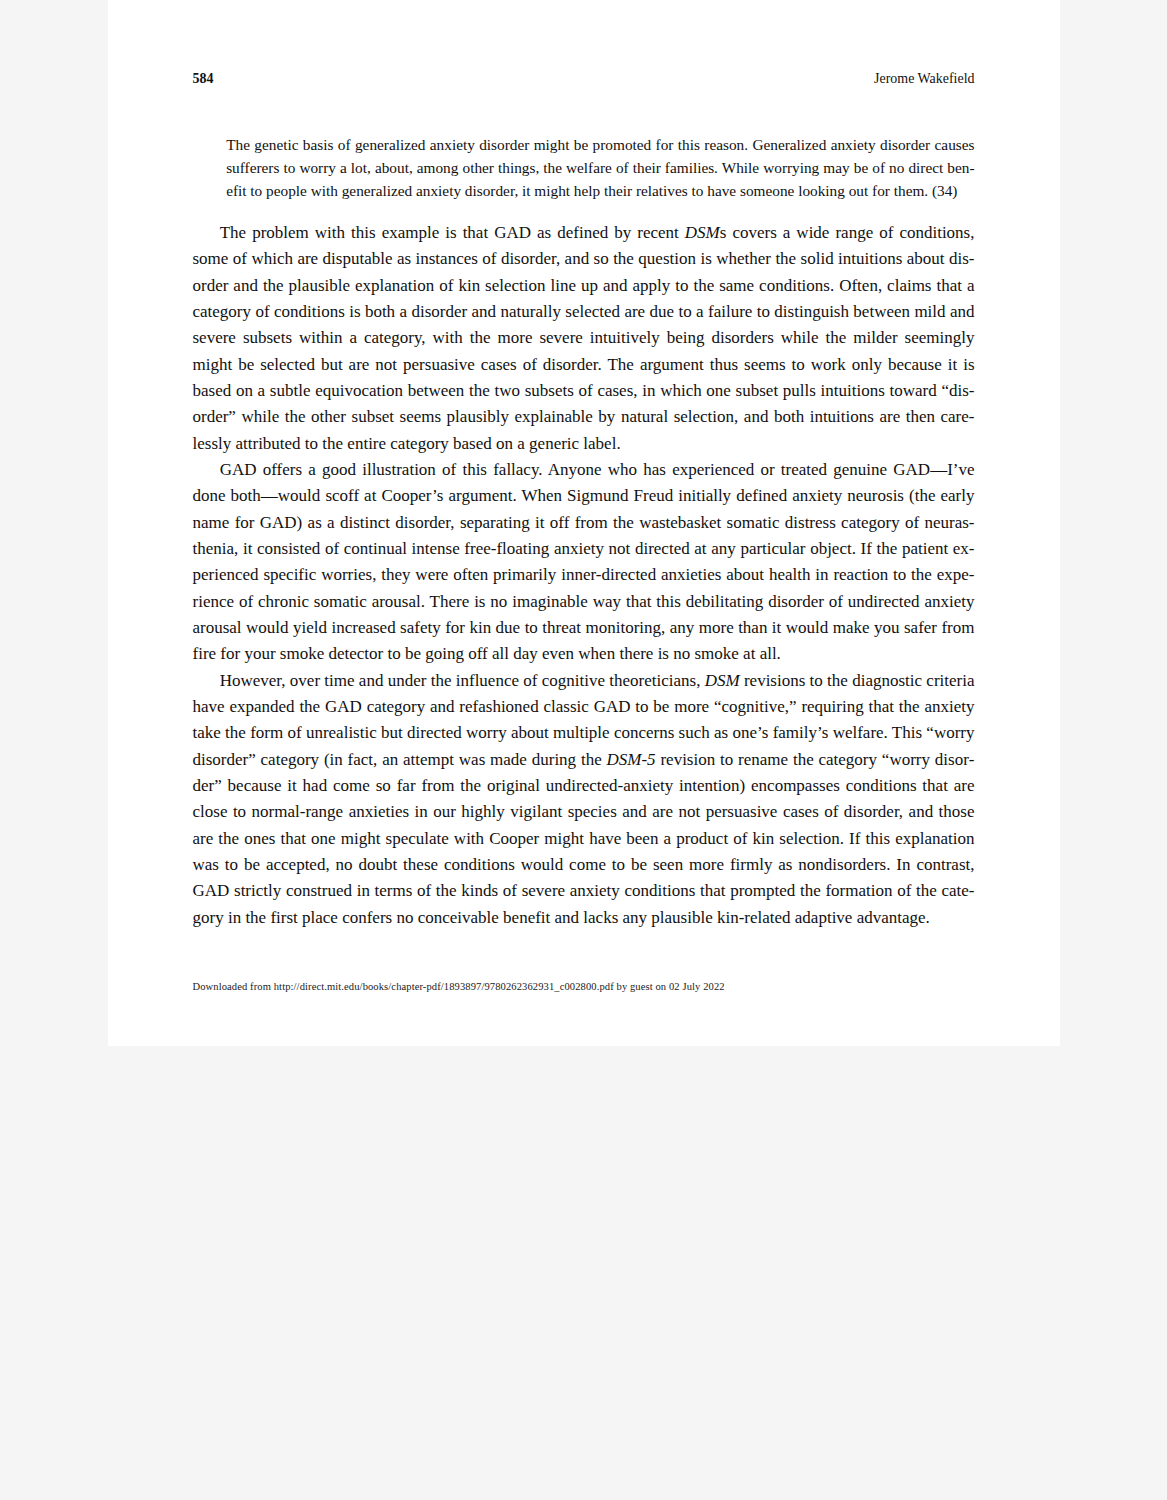584 Jerome Wakefield
The genetic basis of generalized anxiety disorder might be promoted for this reason. Generalized anxiety disorder causes sufferers to worry a lot, about, among other things, the welfare of their families. While worrying may be of no direct benefit to people with generalized anxiety disorder, it might help their relatives to have someone looking out for them. (34)
The problem with this example is that GAD as defined by recent DSMs covers a wide range of conditions, some of which are disputable as instances of disorder, and so the question is whether the solid intuitions about disorder and the plausible explanation of kin selection line up and apply to the same conditions. Often, claims that a category of conditions is both a disorder and naturally selected are due to a failure to distinguish between mild and severe subsets within a category, with the more severe intuitively being disorders while the milder seemingly might be selected but are not persuasive cases of disorder. The argument thus seems to work only because it is based on a subtle equivocation between the two subsets of cases, in which one subset pulls intuitions toward “disorder” while the other subset seems plausibly explainable by natural selection, and both intuitions are then carelessly attributed to the entire category based on a generic label.
GAD offers a good illustration of this fallacy. Anyone who has experienced or treated genuine GAD—I’ve done both—would scoff at Cooper’s argument. When Sigmund Freud initially defined anxiety neurosis (the early name for GAD) as a distinct disorder, separating it off from the wastebasket somatic distress category of neurasthenia, it consisted of continual intense free-floating anxiety not directed at any particular object. If the patient experienced specific worries, they were often primarily inner-directed anxieties about health in reaction to the experience of chronic somatic arousal. There is no imaginable way that this debilitating disorder of undirected anxiety arousal would yield increased safety for kin due to threat monitoring, any more than it would make you safer from fire for your smoke detector to be going off all day even when there is no smoke at all.
However, over time and under the influence of cognitive theoreticians, DSM revisions to the diagnostic criteria have expanded the GAD category and refashioned classic GAD to be more “cognitive,” requiring that the anxiety take the form of unrealistic but directed worry about multiple concerns such as one’s family’s welfare. This “worry disorder” category (in fact, an attempt was made during the DSM-5 revision to rename the category “worry disorder” because it had come so far from the original undirected-anxiety intention) encompasses conditions that are close to normal-range anxieties in our highly vigilant species and are not persuasive cases of disorder, and those are the ones that one might speculate with Cooper might have been a product of kin selection. If this explanation was to be accepted, no doubt these conditions would come to be seen more firmly as nondisorders. In contrast, GAD strictly construed in terms of the kinds of severe anxiety conditions that prompted the formation of the category in the first place confers no conceivable benefit and lacks any plausible kin-related adaptive advantage.
Downloaded from http://direct.mit.edu/books/chapter-pdf/1893897/9780262362931_c002800.pdf by guest on 02 July 2022